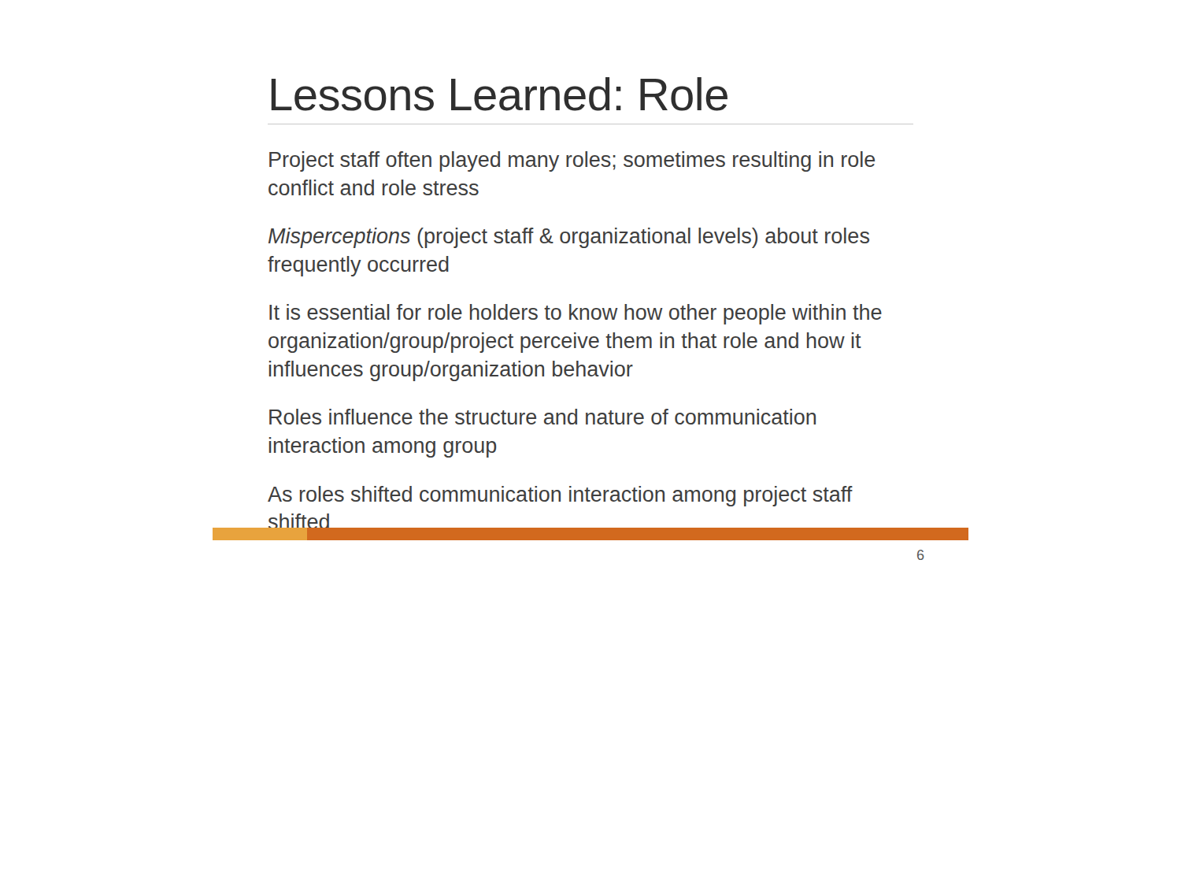Lessons Learned: Role
Project staff often played many roles; sometimes resulting in role conflict and role stress
Misperceptions (project staff & organizational levels) about roles frequently occurred
It is essential for role holders to know how other people within the organization/group/project perceive them in that role and how it influences group/organization behavior
Roles influence the structure and nature of communication interaction among group
As roles shifted communication interaction among project staff shifted
6